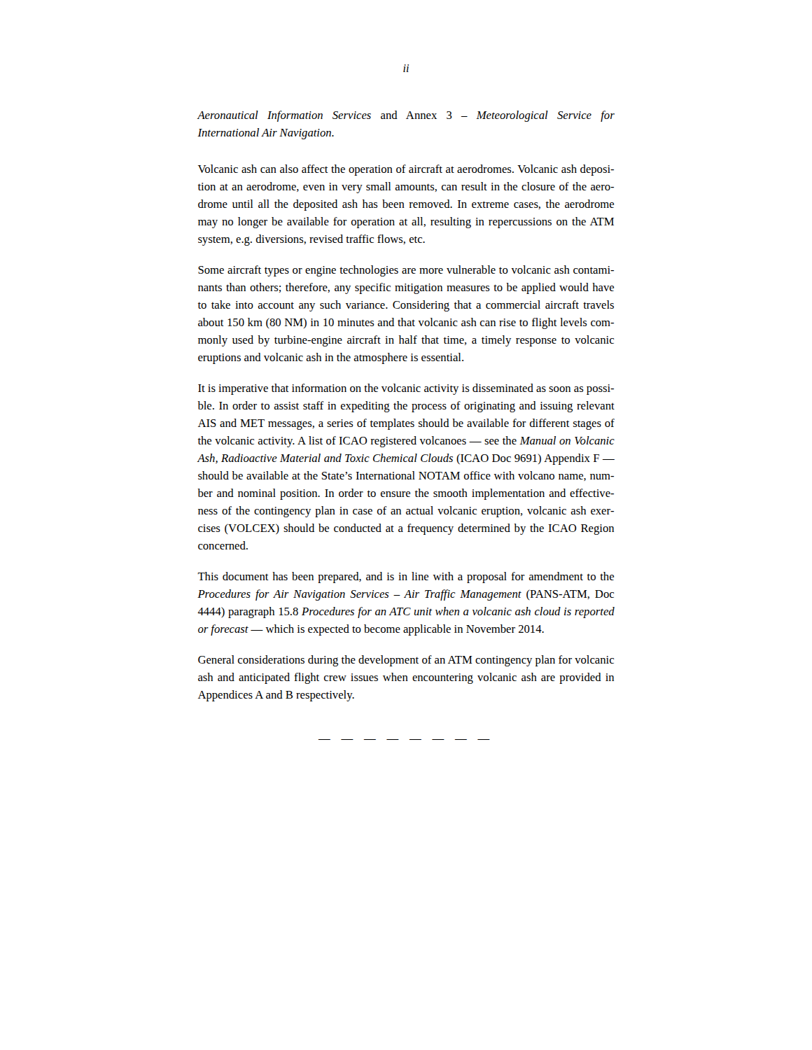ii
Aeronautical Information Services and Annex 3 – Meteorological Service for International Air Navigation.
Volcanic ash can also affect the operation of aircraft at aerodromes. Volcanic ash deposition at an aerodrome, even in very small amounts, can result in the closure of the aerodrome until all the deposited ash has been removed. In extreme cases, the aerodrome may no longer be available for operation at all, resulting in repercussions on the ATM system, e.g. diversions, revised traffic flows, etc.
Some aircraft types or engine technologies are more vulnerable to volcanic ash contaminants than others; therefore, any specific mitigation measures to be applied would have to take into account any such variance. Considering that a commercial aircraft travels about 150 km (80 NM) in 10 minutes and that volcanic ash can rise to flight levels commonly used by turbine-engine aircraft in half that time, a timely response to volcanic eruptions and volcanic ash in the atmosphere is essential.
It is imperative that information on the volcanic activity is disseminated as soon as possible. In order to assist staff in expediting the process of originating and issuing relevant AIS and MET messages, a series of templates should be available for different stages of the volcanic activity. A list of ICAO registered volcanoes ― see the Manual on Volcanic Ash, Radioactive Material and Toxic Chemical Clouds (ICAO Doc 9691) Appendix F ― should be available at the State’s International NOTAM office with volcano name, number and nominal position. In order to ensure the smooth implementation and effectiveness of the contingency plan in case of an actual volcanic eruption, volcanic ash exercises (VOLCEX) should be conducted at a frequency determined by the ICAO Region concerned.
This document has been prepared, and is in line with a proposal for amendment to the Procedures for Air Navigation Services – Air Traffic Management (PANS-ATM, Doc 4444) paragraph 15.8 Procedures for an ATC unit when a volcanic ash cloud is reported or forecast ― which is expected to become applicable in November 2014.
General considerations during the development of an ATM contingency plan for volcanic ash and anticipated flight crew issues when encountering volcanic ash are provided in Appendices A and B respectively.
― ― ― ― ― ― ― ―